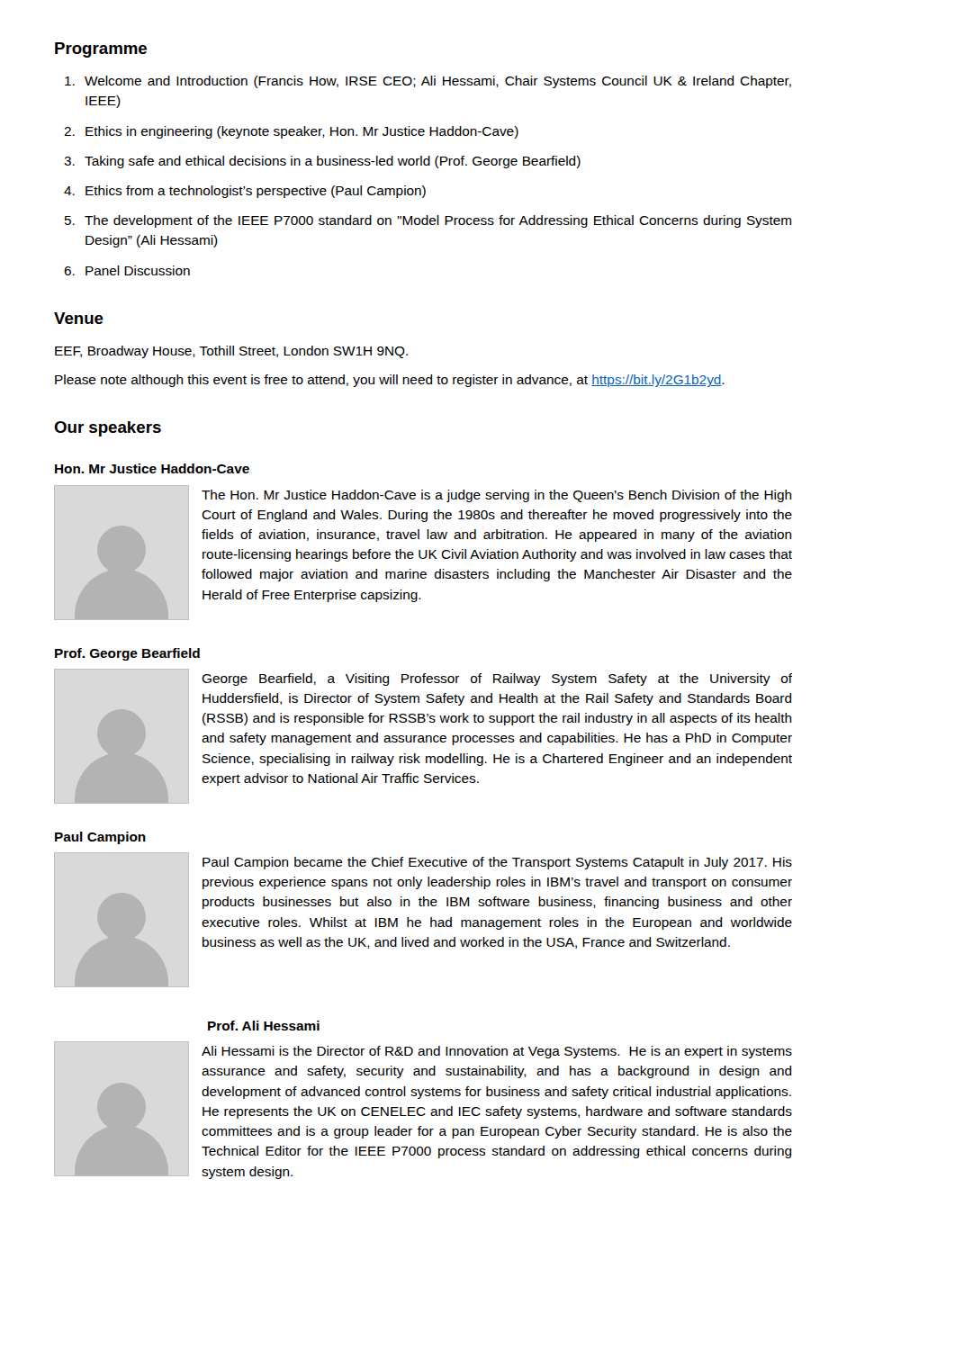Programme
Welcome and Introduction (Francis How, IRSE CEO; Ali Hessami, Chair Systems Council UK & Ireland Chapter, IEEE)
Ethics in engineering (keynote speaker, Hon. Mr Justice Haddon-Cave)
Taking safe and ethical decisions in a business-led world (Prof. George Bearfield)
Ethics from a technologist’s perspective (Paul Campion)
The development of the IEEE P7000 standard on "Model Process for Addressing Ethical Concerns during System Design” (Ali Hessami)
Panel Discussion
Venue
EEF, Broadway House, Tothill Street, London SW1H 9NQ.
Please note although this event is free to attend, you will need to register in advance, at https://bit.ly/2G1b2yd.
Our speakers
Hon. Mr Justice Haddon-Cave
The Hon. Mr Justice Haddon-Cave is a judge serving in the Queen's Bench Division of the High Court of England and Wales. During the 1980s and thereafter he moved progressively into the fields of aviation, insurance, travel law and arbitration. He appeared in many of the aviation route-licensing hearings before the UK Civil Aviation Authority and was involved in law cases that followed major aviation and marine disasters including the Manchester Air Disaster and the Herald of Free Enterprise capsizing.
Prof. George Bearfield
George Bearfield, a Visiting Professor of Railway System Safety at the University of Huddersfield, is Director of System Safety and Health at the Rail Safety and Standards Board (RSSB) and is responsible for RSSB’s work to support the rail industry in all aspects of its health and safety management and assurance processes and capabilities. He has a PhD in Computer Science, specialising in railway risk modelling. He is a Chartered Engineer and an independent expert advisor to National Air Traffic Services.
Paul Campion
Paul Campion became the Chief Executive of the Transport Systems Catapult in July 2017. His previous experience spans not only leadership roles in IBM’s travel and transport on consumer products businesses but also in the IBM software business, financing business and other executive roles. Whilst at IBM he had management roles in the European and worldwide business as well as the UK, and lived and worked in the USA, France and Switzerland.
Prof. Ali Hessami
Ali Hessami is the Director of R&D and Innovation at Vega Systems. He is an expert in systems assurance and safety, security and sustainability, and has a background in design and development of advanced control systems for business and safety critical industrial applications. He represents the UK on CENELEC and IEC safety systems, hardware and software standards committees and is a group leader for a pan European Cyber Security standard. He is also the Technical Editor for the IEEE P7000 process standard on addressing ethical concerns during system design.